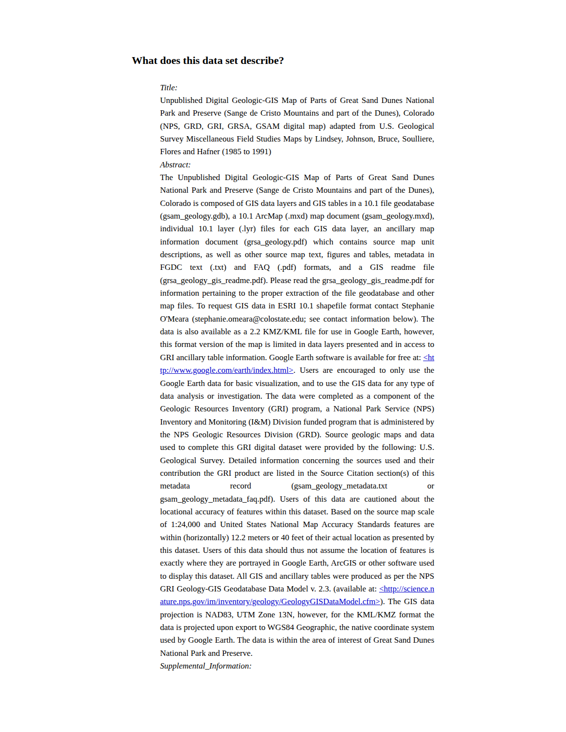What does this data set describe?
Title:
Unpublished Digital Geologic-GIS Map of Parts of Great Sand Dunes National Park and Preserve (Sange de Cristo Mountains and part of the Dunes), Colorado (NPS, GRD, GRI, GRSA, GSAM digital map) adapted from U.S. Geological Survey Miscellaneous Field Studies Maps by Lindsey, Johnson, Bruce, Soulliere, Flores and Hafner (1985 to 1991)
Abstract:
The Unpublished Digital Geologic-GIS Map of Parts of Great Sand Dunes National Park and Preserve (Sange de Cristo Mountains and part of the Dunes), Colorado is composed of GIS data layers and GIS tables in a 10.1 file geodatabase (gsam_geology.gdb), a 10.1 ArcMap (.mxd) map document (gsam_geology.mxd), individual 10.1 layer (.lyr) files for each GIS data layer, an ancillary map information document (grsa_geology.pdf) which contains source map unit descriptions, as well as other source map text, figures and tables, metadata in FGDC text (.txt) and FAQ (.pdf) formats, and a GIS readme file (grsa_geology_gis_readme.pdf). Please read the grsa_geology_gis_readme.pdf for information pertaining to the proper extraction of the file geodatabase and other map files. To request GIS data in ESRI 10.1 shapefile format contact Stephanie O'Meara (stephanie.omeara@colostate.edu; see contact information below). The data is also available as a 2.2 KMZ/KML file for use in Google Earth, however, this format version of the map is limited in data layers presented and in access to GRI ancillary table information. Google Earth software is available for free at: <http://www.google.com/earth/index.html>. Users are encouraged to only use the Google Earth data for basic visualization, and to use the GIS data for any type of data analysis or investigation. The data were completed as a component of the Geologic Resources Inventory (GRI) program, a National Park Service (NPS) Inventory and Monitoring (I&M) Division funded program that is administered by the NPS Geologic Resources Division (GRD). Source geologic maps and data used to complete this GRI digital dataset were provided by the following: U.S. Geological Survey. Detailed information concerning the sources used and their contribution the GRI product are listed in the Source Citation section(s) of this metadata record (gsam_geology_metadata.txt or gsam_geology_metadata_faq.pdf). Users of this data are cautioned about the locational accuracy of features within this dataset. Based on the source map scale of 1:24,000 and United States National Map Accuracy Standards features are within (horizontally) 12.2 meters or 40 feet of their actual location as presented by this dataset. Users of this data should thus not assume the location of features is exactly where they are portrayed in Google Earth, ArcGIS or other software used to display this dataset. All GIS and ancillary tables were produced as per the NPS GRI Geology-GIS Geodatabase Data Model v. 2.3. (available at: <http://science.nature.nps.gov/im/inventory/geology/GeologyGISDataModel.cfm>). The GIS data projection is NAD83, UTM Zone 13N, however, for the KML/KMZ format the data is projected upon export to WGS84 Geographic, the native coordinate system used by Google Earth. The data is within the area of interest of Great Sand Dunes National Park and Preserve.
Supplemental_Information: